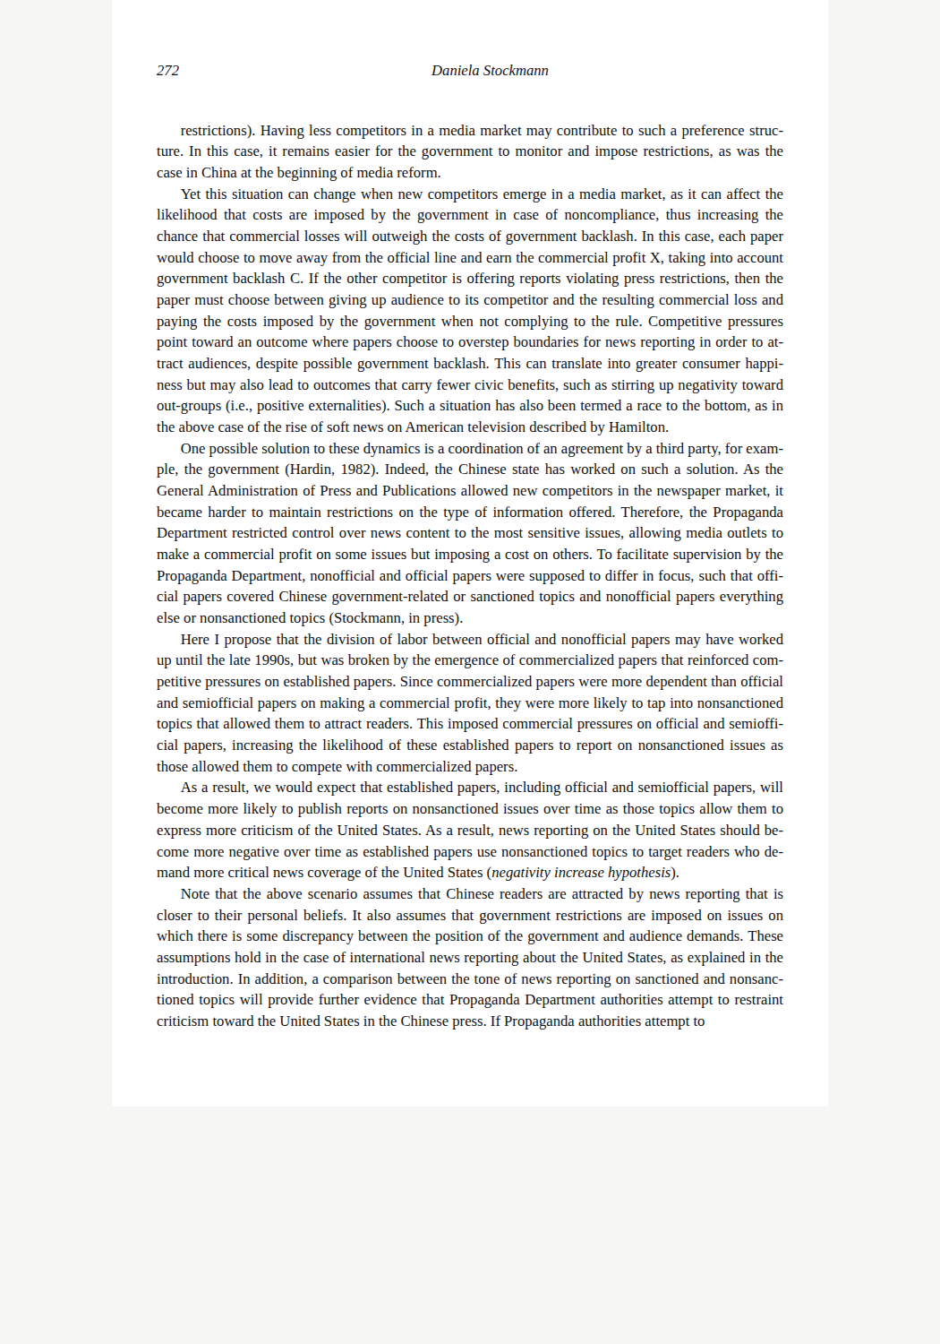272 Daniela Stockmann
restrictions). Having less competitors in a media market may contribute to such a preference structure. In this case, it remains easier for the government to monitor and impose restrictions, as was the case in China at the beginning of media reform.
Yet this situation can change when new competitors emerge in a media market, as it can affect the likelihood that costs are imposed by the government in case of noncompliance, thus increasing the chance that commercial losses will outweigh the costs of government backlash. In this case, each paper would choose to move away from the official line and earn the commercial profit X, taking into account government backlash C. If the other competitor is offering reports violating press restrictions, then the paper must choose between giving up audience to its competitor and the resulting commercial loss and paying the costs imposed by the government when not complying to the rule. Competitive pressures point toward an outcome where papers choose to overstep boundaries for news reporting in order to attract audiences, despite possible government backlash. This can translate into greater consumer happiness but may also lead to outcomes that carry fewer civic benefits, such as stirring up negativity toward out-groups (i.e., positive externalities). Such a situation has also been termed a race to the bottom, as in the above case of the rise of soft news on American television described by Hamilton.
One possible solution to these dynamics is a coordination of an agreement by a third party, for example, the government (Hardin, 1982). Indeed, the Chinese state has worked on such a solution. As the General Administration of Press and Publications allowed new competitors in the newspaper market, it became harder to maintain restrictions on the type of information offered. Therefore, the Propaganda Department restricted control over news content to the most sensitive issues, allowing media outlets to make a commercial profit on some issues but imposing a cost on others. To facilitate supervision by the Propaganda Department, nonofficial and official papers were supposed to differ in focus, such that official papers covered Chinese government-related or sanctioned topics and nonofficial papers everything else or nonsanctioned topics (Stockmann, in press).
Here I propose that the division of labor between official and nonofficial papers may have worked up until the late 1990s, but was broken by the emergence of commercialized papers that reinforced competitive pressures on established papers. Since commercialized papers were more dependent than official and semiofficial papers on making a commercial profit, they were more likely to tap into nonsanctioned topics that allowed them to attract readers. This imposed commercial pressures on official and semiofficial papers, increasing the likelihood of these established papers to report on nonsanctioned issues as those allowed them to compete with commercialized papers.
As a result, we would expect that established papers, including official and semiofficial papers, will become more likely to publish reports on nonsanctioned issues over time as those topics allow them to express more criticism of the United States. As a result, news reporting on the United States should become more negative over time as established papers use nonsanctioned topics to target readers who demand more critical news coverage of the United States (negativity increase hypothesis).
Note that the above scenario assumes that Chinese readers are attracted by news reporting that is closer to their personal beliefs. It also assumes that government restrictions are imposed on issues on which there is some discrepancy between the position of the government and audience demands. These assumptions hold in the case of international news reporting about the United States, as explained in the introduction. In addition, a comparison between the tone of news reporting on sanctioned and nonsanctioned topics will provide further evidence that Propaganda Department authorities attempt to restraint criticism toward the United States in the Chinese press. If Propaganda authorities attempt to